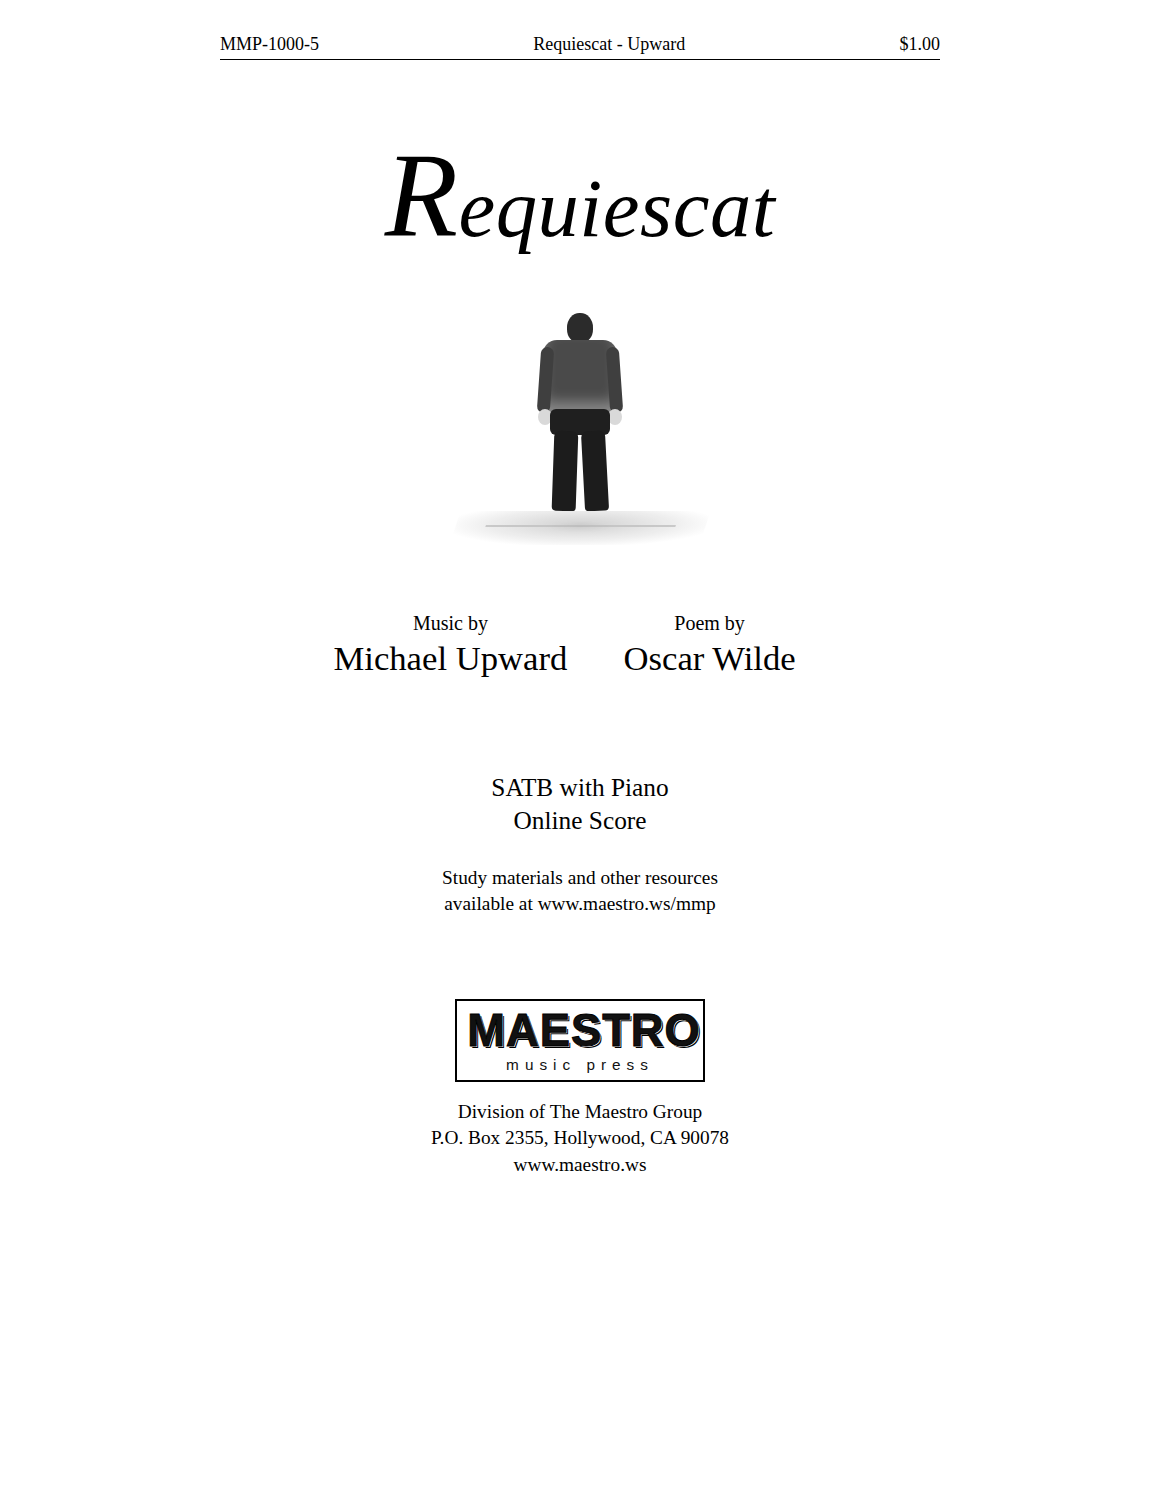MMP-1000-5
Requiescat - Upward
$1.00
Requiescat
Music by
Michael Upward
Poem by
Oscar Wilde
SATB with Piano
Online Score
Study materials and other resources
available at www.maestro.ws/mmp
MAESTRO
music press
Division of The Maestro Group
P.O. Box 2355, Hollywood, CA 90078
www.maestro.ws